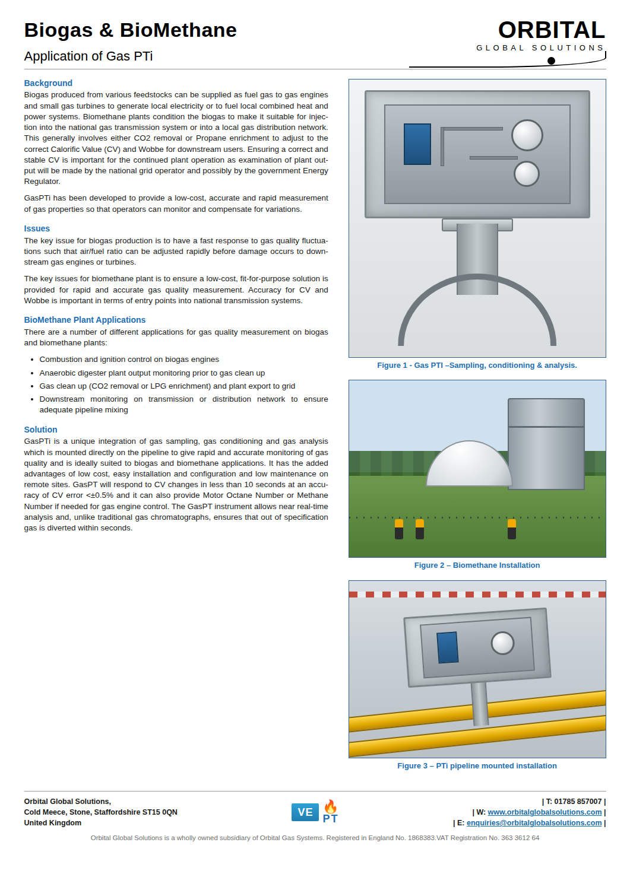Biogas & BioMethane
Application of Gas PTi
ORBITAL
GLOBAL SOLUTIONS
Background
Biogas produced from various feedstocks can be supplied as fuel gas to gas engines and small gas turbines to generate local electricity or to fuel local combined heat and power systems. Biomethane plants condition the biogas to make it suitable for injection into the national gas transmission system or into a local gas distribution network. This generally involves either CO2 removal or Propane enrichment to adjust to the correct Calorific Value (CV) and Wobbe for downstream users. Ensuring a correct and stable CV is important for the continued plant operation as examination of plant output will be made by the national grid operator and possibly by the government Energy Regulator.
GasPTi has been developed to provide a low-cost, accurate and rapid measurement of gas properties so that operators can monitor and compensate for variations.
Issues
The key issue for biogas production is to have a fast response to gas quality fluctuations such that air/fuel ratio can be adjusted rapidly before damage occurs to downstream gas engines or turbines.
The key issues for biomethane plant is to ensure a low-cost, fit-for-purpose solution is provided for rapid and accurate gas quality measurement. Accuracy for CV and Wobbe is important in terms of entry points into national transmission systems.
BioMethane Plant Applications
There are a number of different applications for gas quality measurement on biogas and biomethane plants:
Combustion and ignition control on biogas engines
Anaerobic digester plant output monitoring prior to gas clean up
Gas clean up (CO2 removal or LPG enrichment) and plant export to grid
Downstream monitoring on transmission or distribution network to ensure adequate pipeline mixing
Solution
GasPTi is a unique integration of gas sampling, gas conditioning and gas analysis which is mounted directly on the pipeline to give rapid and accurate monitoring of gas quality and is ideally suited to biogas and biomethane applications. It has the added advantages of low cost, easy installation and configuration and low maintenance on remote sites. GasPT will respond to CV changes in less than 10 seconds at an accuracy of CV error <±0.5% and it can also provide Motor Octane Number or Methane Number if needed for gas engine control. The GasPT instrument allows near real-time analysis and, unlike traditional gas chromatographs, ensures that out of specification gas is diverted within seconds.
Figure 1 - Gas PTI –Sampling, conditioning & analysis.
Figure 2 – Biomethane Installation
Figure 3 – PTi pipeline mounted installation
Orbital Global Solutions,
Cold Meece, Stone, Staffordshire ST15 0QN
United Kingdom
VE
🔥 PT
| T: 01785 857007 |
| W: www.orbitalglobalsolutions.com |
| E: enquiries@orbitalglobalsolutions.com |
Orbital Global Solutions is a wholly owned subsidiary of Orbital Gas Systems. Registered in England No. 1868383.VAT Registration No. 363 3612 64